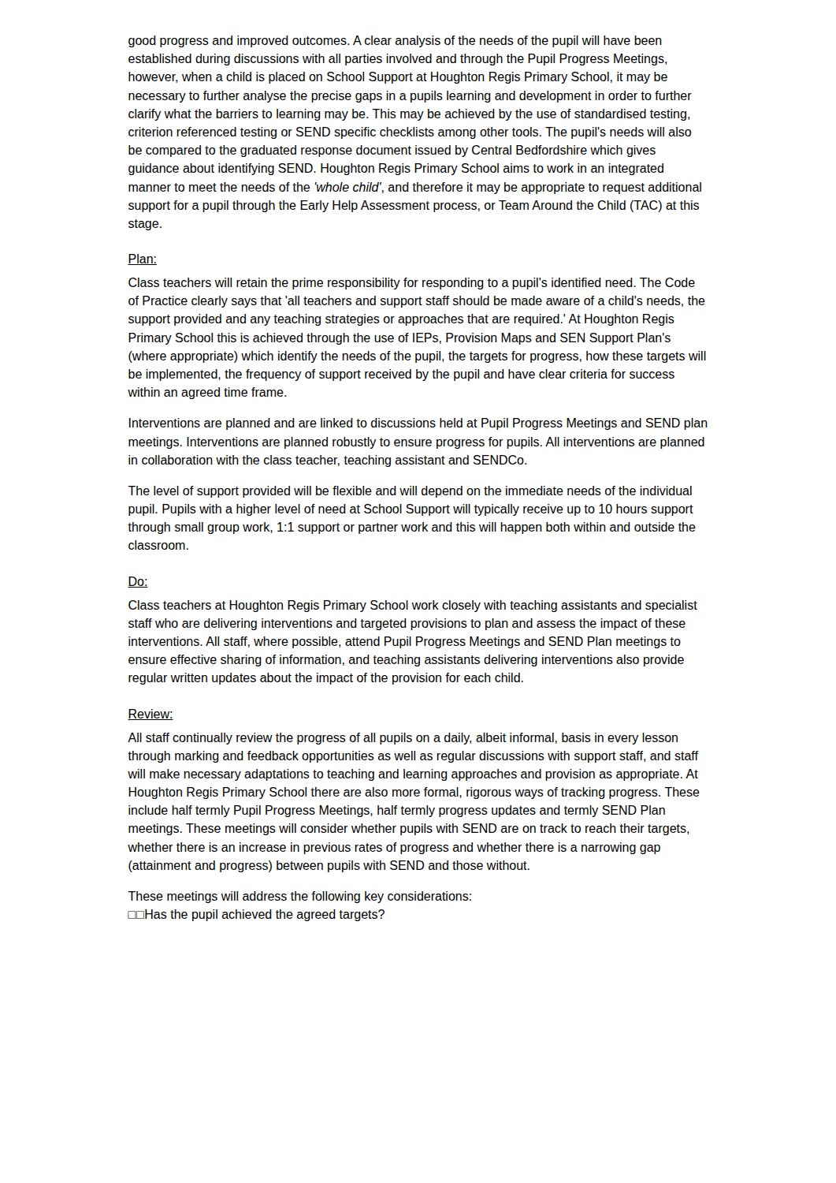good progress and improved outcomes. A clear analysis of the needs of the pupil will have been established during discussions with all parties involved and through the Pupil Progress Meetings, however, when a child is placed on School Support at Houghton Regis Primary School, it may be necessary to further analyse the precise gaps in a pupils learning and development in order to further clarify what the barriers to learning may be. This may be achieved by the use of standardised testing, criterion referenced testing or SEND specific checklists among other tools. The pupil's needs will also be compared to the graduated response document issued by Central Bedfordshire which gives guidance about identifying SEND. Houghton Regis Primary School aims to work in an integrated manner to meet the needs of the 'whole child', and therefore it may be appropriate to request additional support for a pupil through the Early Help Assessment process, or Team Around the Child (TAC) at this stage.
Plan:
Class teachers will retain the prime responsibility for responding to a pupil's identified need. The Code of Practice clearly says that 'all teachers and support staff should be made aware of a child's needs, the support provided and any teaching strategies or approaches that are required.' At Houghton Regis Primary School this is achieved through the use of IEPs, Provision Maps and SEN Support Plan's (where appropriate) which identify the needs of the pupil, the targets for progress, how these targets will be implemented, the frequency of support received by the pupil and have clear criteria for success within an agreed time frame.
Interventions are planned and are linked to discussions held at Pupil Progress Meetings and SEND plan meetings. Interventions are planned robustly to ensure progress for pupils. All interventions are planned in collaboration with the class teacher, teaching assistant and SENDCo.
The level of support provided will be flexible and will depend on the immediate needs of the individual pupil. Pupils with a higher level of need at School Support will typically receive up to 10 hours support through small group work, 1:1 support or partner work and this will happen both within and outside the classroom.
Do:
Class teachers at Houghton Regis Primary School work closely with teaching assistants and specialist staff who are delivering interventions and targeted provisions to plan and assess the impact of these interventions. All staff, where possible, attend Pupil Progress Meetings and SEND Plan meetings to ensure effective sharing of information, and teaching assistants delivering interventions also provide regular written updates about the impact of the provision for each child.
Review:
All staff continually review the progress of all pupils on a daily, albeit informal, basis in every lesson through marking and feedback opportunities as well as regular discussions with support staff, and staff will make necessary adaptations to teaching and learning approaches and provision as appropriate. At Houghton Regis Primary School there are also more formal, rigorous ways of tracking progress. These include half termly Pupil Progress Meetings, half termly progress updates and termly SEND Plan meetings. These meetings will consider whether pupils with SEND are on track to reach their targets, whether there is an increase in previous rates of progress and whether there is a narrowing gap (attainment and progress) between pupils with SEND and those without.
These meetings will address the following key considerations:
□□Has the pupil achieved the agreed targets?